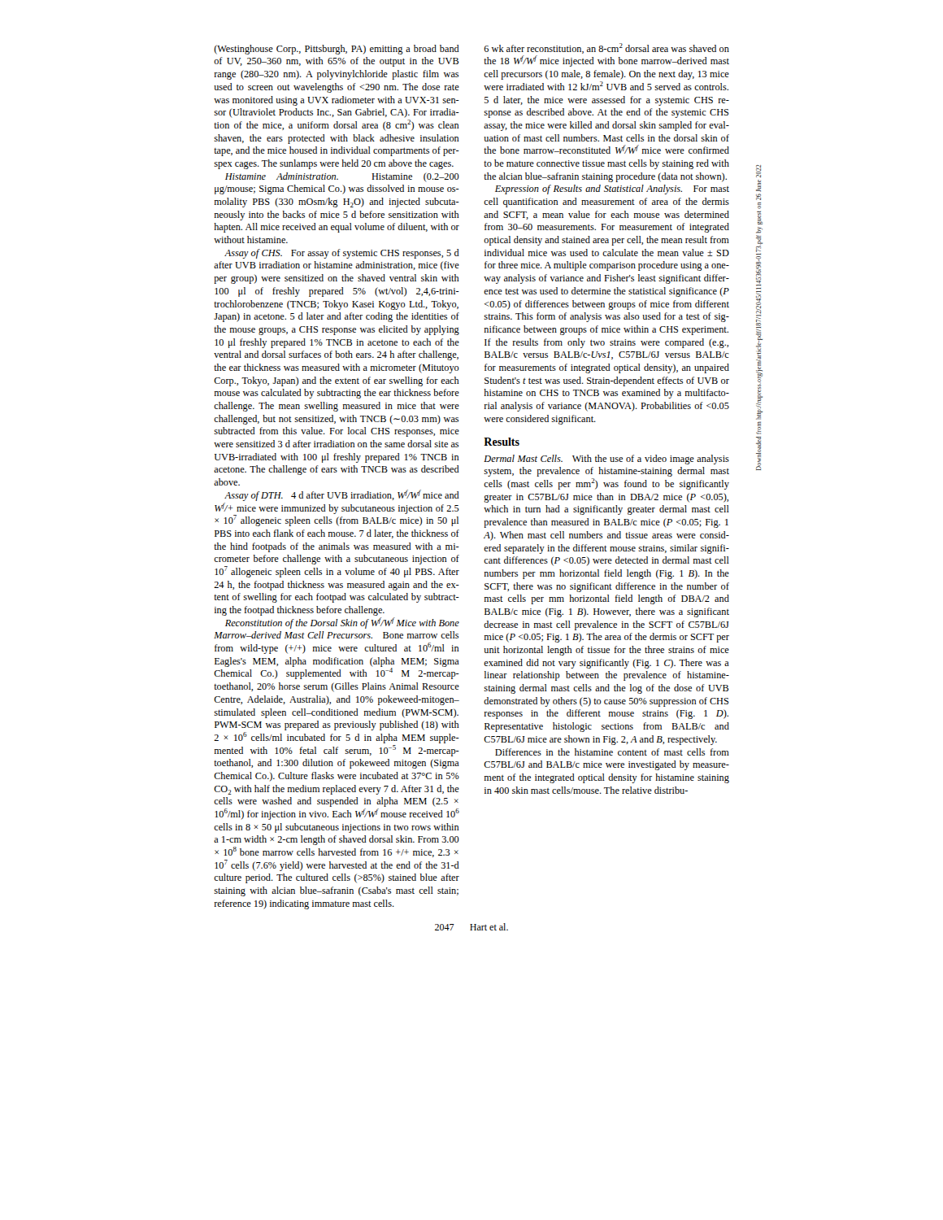Downloaded from http://rupress.org/jem/article-pdf/187/12/2045/1114536/98-0173.pdf by guest on 26 June 2022
(Westinghouse Corp., Pittsburgh, PA) emitting a broad band of UV, 250–360 nm, with 65% of the output in the UVB range (280–320 nm). A polyvinylchloride plastic film was used to screen out wavelengths of <290 nm. The dose rate was monitored using a UVX radiometer with a UVX-31 sensor (Ultraviolet Products Inc., San Gabriel, CA). For irradiation of the mice, a uniform dorsal area (8 cm2) was clean shaven, the ears protected with black adhesive insulation tape, and the mice housed in individual compartments of perspex cages. The sunlamps were held 20 cm above the cages.
Histamine Administration. Histamine (0.2–200 μg/mouse; Sigma Chemical Co.) was dissolved in mouse osmolality PBS (330 mOsm/kg H2O) and injected subcutaneously into the backs of mice 5 d before sensitization with hapten. All mice received an equal volume of diluent, with or without histamine.
Assay of CHS. For assay of systemic CHS responses, 5 d after UVB irradiation or histamine administration, mice (five per group) were sensitized on the shaved ventral skin with 100 μl of freshly prepared 5% (wt/vol) 2,4,6-trinitrochlorobenzene (TNCB; Tokyo Kasei Kogyo Ltd., Tokyo, Japan) in acetone. 5 d later and after coding the identities of the mouse groups, a CHS response was elicited by applying 10 μl freshly prepared 1% TNCB in acetone to each of the ventral and dorsal surfaces of both ears. 24 h after challenge, the ear thickness was measured with a micrometer (Mitutoyo Corp., Tokyo, Japan) and the extent of ear swelling for each mouse was calculated by subtracting the ear thickness before challenge. The mean swelling measured in mice that were challenged, but not sensitized, with TNCB (∼0.03 mm) was subtracted from this value. For local CHS responses, mice were sensitized 3 d after irradiation on the same dorsal site as UVB-irradiated with 100 μl freshly prepared 1% TNCB in acetone. The challenge of ears with TNCB was as described above.
Assay of DTH. 4 d after UVB irradiation, Wf/Wf mice and Wf/+ mice were immunized by subcutaneous injection of 2.5 × 107 allogeneic spleen cells (from BALB/c mice) in 50 μl PBS into each flank of each mouse. 7 d later, the thickness of the hind footpads of the animals was measured with a micrometer before challenge with a subcutaneous injection of 107 allogeneic spleen cells in a volume of 40 μl PBS. After 24 h, the footpad thickness was measured again and the extent of swelling for each footpad was calculated by subtracting the footpad thickness before challenge.
Reconstitution of the Dorsal Skin of Wf/Wf Mice with Bone Marrow–derived Mast Cell Precursors. Bone marrow cells from wild-type (+/+) mice were cultured at 106/ml in Eagles's MEM, alpha modification (alpha MEM; Sigma Chemical Co.) supplemented with 10−4 M 2-mercaptoethanol, 20% horse serum (Gilles Plains Animal Resource Centre, Adelaide, Australia), and 10% pokeweed-mitogen–stimulated spleen cell–conditioned medium (PWM-SCM). PWM-SCM was prepared as previously published (18) with 2 × 106 cells/ml incubated for 5 d in alpha MEM supplemented with 10% fetal calf serum, 10−5 M 2-mercaptoethanol, and 1:300 dilution of pokeweed mitogen (Sigma Chemical Co.). Culture flasks were incubated at 37°C in 5% CO2 with half the medium replaced every 7 d. After 31 d, the cells were washed and suspended in alpha MEM (2.5 × 106/ml) for injection in vivo. Each Wf/Wf mouse received 106 cells in 8 × 50 μl subcutaneous injections in two rows within a 1-cm width × 2-cm length of shaved dorsal skin. From 3.00 × 108 bone marrow cells harvested from 16 +/+ mice, 2.3 × 107 cells (7.6% yield) were harvested at the end of the 31-d culture period. The cultured cells (>85%) stained blue after staining with alcian blue–safranin (Csaba's mast cell stain; reference 19) indicating immature mast cells.
6 wk after reconstitution, an 8-cm2 dorsal area was shaved on the 18 Wf/Wf mice injected with bone marrow–derived mast cell precursors (10 male, 8 female). On the next day, 13 mice were irradiated with 12 kJ/m2 UVB and 5 served as controls. 5 d later, the mice were assessed for a systemic CHS response as described above. At the end of the systemic CHS assay, the mice were killed and dorsal skin sampled for evaluation of mast cell numbers. Mast cells in the dorsal skin of the bone marrow–reconstituted Wf/Wf mice were confirmed to be mature connective tissue mast cells by staining red with the alcian blue–safranin staining procedure (data not shown).
Expression of Results and Statistical Analysis. For mast cell quantification and measurement of area of the dermis and SCFT, a mean value for each mouse was determined from 30–60 measurements. For measurement of integrated optical density and stained area per cell, the mean result from individual mice was used to calculate the mean value ± SD for three mice. A multiple comparison procedure using a one-way analysis of variance and Fisher's least significant difference test was used to determine the statistical significance (P <0.05) of differences between groups of mice from different strains. This form of analysis was also used for a test of significance between groups of mice within a CHS experiment. If the results from only two strains were compared (e.g., BALB/c versus BALB/c-Uvs1, C57BL/6J versus BALB/c for measurements of integrated optical density), an unpaired Student's t test was used. Strain-dependent effects of UVB or histamine on CHS to TNCB was examined by a multifactorial analysis of variance (MANOVA). Probabilities of <0.05 were considered significant.
Results
Dermal Mast Cells. With the use of a video image analysis system, the prevalence of histamine-staining dermal mast cells (mast cells per mm2) was found to be significantly greater in C57BL/6J mice than in DBA/2 mice (P <0.05), which in turn had a significantly greater dermal mast cell prevalence than measured in BALB/c mice (P <0.05; Fig. 1 A). When mast cell numbers and tissue areas were considered separately in the different mouse strains, similar significant differences (P <0.05) were detected in dermal mast cell numbers per mm horizontal field length (Fig. 1 B). In the SCFT, there was no significant difference in the number of mast cells per mm horizontal field length of DBA/2 and BALB/c mice (Fig. 1 B). However, there was a significant decrease in mast cell prevalence in the SCFT of C57BL/6J mice (P <0.05; Fig. 1 B). The area of the dermis or SCFT per unit horizontal length of tissue for the three strains of mice examined did not vary significantly (Fig. 1 C). There was a linear relationship between the prevalence of histamine-staining dermal mast cells and the log of the dose of UVB demonstrated by others (5) to cause 50% suppression of CHS responses in the different mouse strains (Fig. 1 D). Representative histologic sections from BALB/c and C57BL/6J mice are shown in Fig. 2, A and B, respectively.
Differences in the histamine content of mast cells from C57BL/6J and BALB/c mice were investigated by measurement of the integrated optical density for histamine staining in 400 skin mast cells/mouse. The relative distribu-
2047 Hart et al.